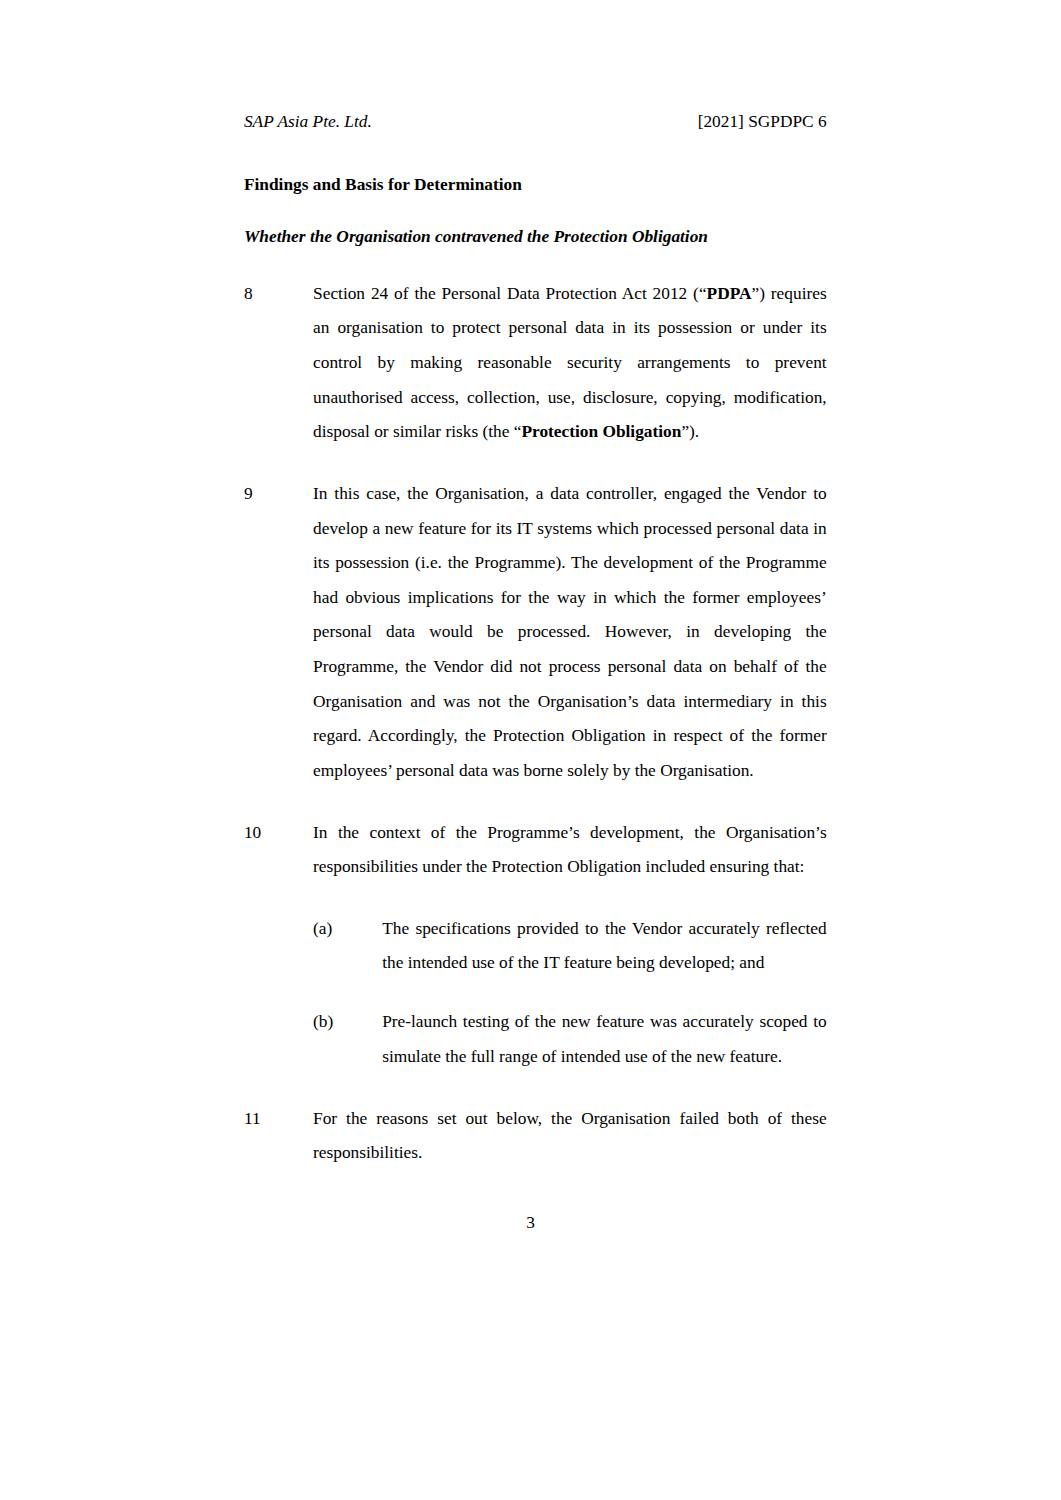SAP Asia Pte. Ltd.
[2021] SGPDPC 6
Findings and Basis for Determination
Whether the Organisation contravened the Protection Obligation
8 Section 24 of the Personal Data Protection Act 2012 (“PDPA”) requires an organisation to protect personal data in its possession or under its control by making reasonable security arrangements to prevent unauthorised access, collection, use, disclosure, copying, modification, disposal or similar risks (the “Protection Obligation”).
9 In this case, the Organisation, a data controller, engaged the Vendor to develop a new feature for its IT systems which processed personal data in its possession (i.e. the Programme). The development of the Programme had obvious implications for the way in which the former employees’ personal data would be processed. However, in developing the Programme, the Vendor did not process personal data on behalf of the Organisation and was not the Organisation’s data intermediary in this regard. Accordingly, the Protection Obligation in respect of the former employees’ personal data was borne solely by the Organisation.
10 In the context of the Programme’s development, the Organisation’s responsibilities under the Protection Obligation included ensuring that:
(a) The specifications provided to the Vendor accurately reflected the intended use of the IT feature being developed; and
(b) Pre-launch testing of the new feature was accurately scoped to simulate the full range of intended use of the new feature.
11 For the reasons set out below, the Organisation failed both of these responsibilities.
3